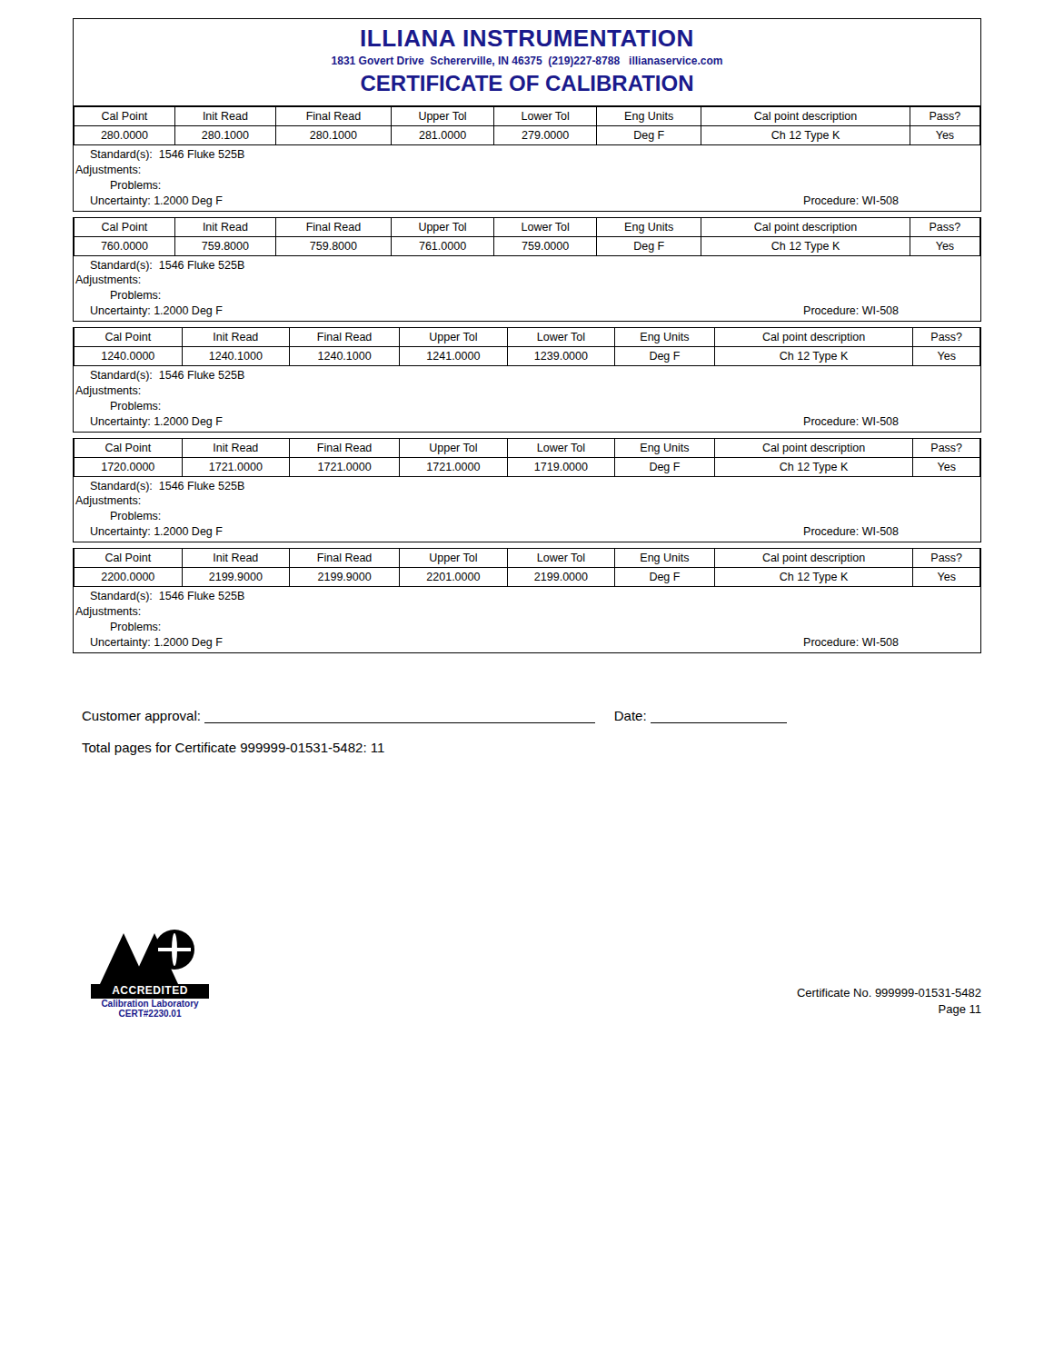ILLIANA INSTRUMENTATION
1831 Govert Drive Schererville, IN 46375 (219)227-8788 illianaservice.com
CERTIFICATE OF CALIBRATION
| Cal Point | Init Read | Final Read | Upper Tol | Lower Tol | Eng Units | Cal point description | Pass? |
| --- | --- | --- | --- | --- | --- | --- | --- |
| 280.0000 | 280.1000 | 280.1000 | 281.0000 | 279.0000 | Deg F | Ch 12 Type K | Yes |
Standard(s): 1546 Fluke 525B
Adjustments:
Problems:
Uncertainty: 1.2000 Deg FProcedure: WI-508
| Cal Point | Init Read | Final Read | Upper Tol | Lower Tol | Eng Units | Cal point description | Pass? |
| --- | --- | --- | --- | --- | --- | --- | --- |
| 760.0000 | 759.8000 | 759.8000 | 761.0000 | 759.0000 | Deg F | Ch 12 Type K | Yes |
Standard(s): 1546 Fluke 525B
Adjustments:
Problems:
Uncertainty: 1.2000 Deg FProcedure: WI-508
| Cal Point | Init Read | Final Read | Upper Tol | Lower Tol | Eng Units | Cal point description | Pass? |
| --- | --- | --- | --- | --- | --- | --- | --- |
| 1240.0000 | 1240.1000 | 1240.1000 | 1241.0000 | 1239.0000 | Deg F | Ch 12 Type K | Yes |
Standard(s): 1546 Fluke 525B
Adjustments:
Problems:
Uncertainty: 1.2000 Deg FProcedure: WI-508
| Cal Point | Init Read | Final Read | Upper Tol | Lower Tol | Eng Units | Cal point description | Pass? |
| --- | --- | --- | --- | --- | --- | --- | --- |
| 1720.0000 | 1721.0000 | 1721.0000 | 1721.0000 | 1719.0000 | Deg F | Ch 12 Type K | Yes |
Standard(s): 1546 Fluke 525B
Adjustments:
Problems:
Uncertainty: 1.2000 Deg FProcedure: WI-508
| Cal Point | Init Read | Final Read | Upper Tol | Lower Tol | Eng Units | Cal point description | Pass? |
| --- | --- | --- | --- | --- | --- | --- | --- |
| 2200.0000 | 2199.9000 | 2199.9000 | 2201.0000 | 2199.0000 | Deg F | Ch 12 Type K | Yes |
Standard(s): 1546 Fluke 525B
Adjustments:
Problems:
Uncertainty: 1.2000 Deg FProcedure: WI-508
Customer approval: Date:
Total pages for Certificate 999999-01531-5482: 11
ACCREDITED
Calibration Laboratory
CERT#2230.01
Certificate No. 999999-01531-5482
Page 11